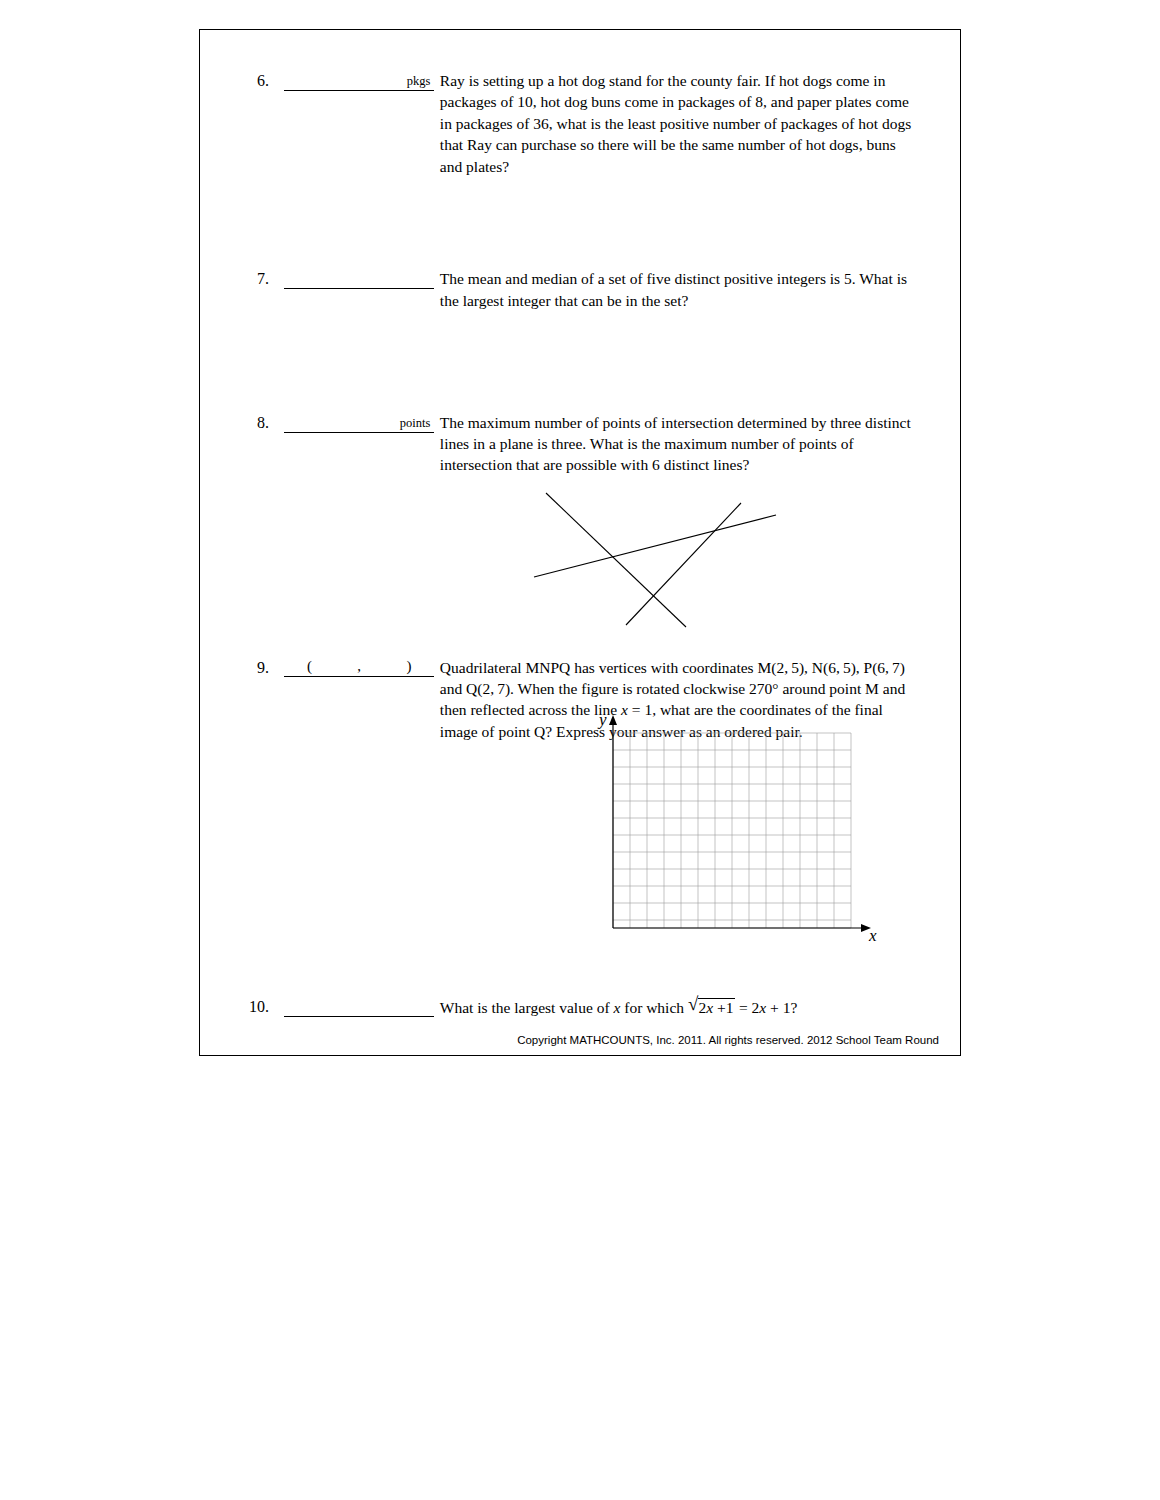6.
pkgs
Ray is setting up a hot dog stand for the county fair. If hot dogs come in packages of 10, hot dog buns come in packages of 8, and paper plates come in packages of 36, what is the least positive number of packages of hot dogs that Ray can purchase so there will be the same number of hot dogs, buns and plates?
7.
The mean and median of a set of five distinct positive integers is 5. What is the largest integer that can be in the set?
8.
points
The maximum number of points of intersection determined by three distinct lines in a plane is three. What is the maximum number of points of intersection that are possible with 6 distinct lines?
9.
(,)
Quadrilateral MNPQ has vertices with coordinates M(2, 5), N(6, 5), P(6, 7) and Q(2, 7). When the figure is rotated clockwise 270° around point M and then reflected across the line x = 1, what are the coordinates of the final image of point Q? Express your answer as an ordered pair.
y x
10.
What is the largest value of x for which 2x +1 = 2x + 1?
Copyright MATHCOUNTS, Inc. 2011. All rights reserved. 2012 School Team Round